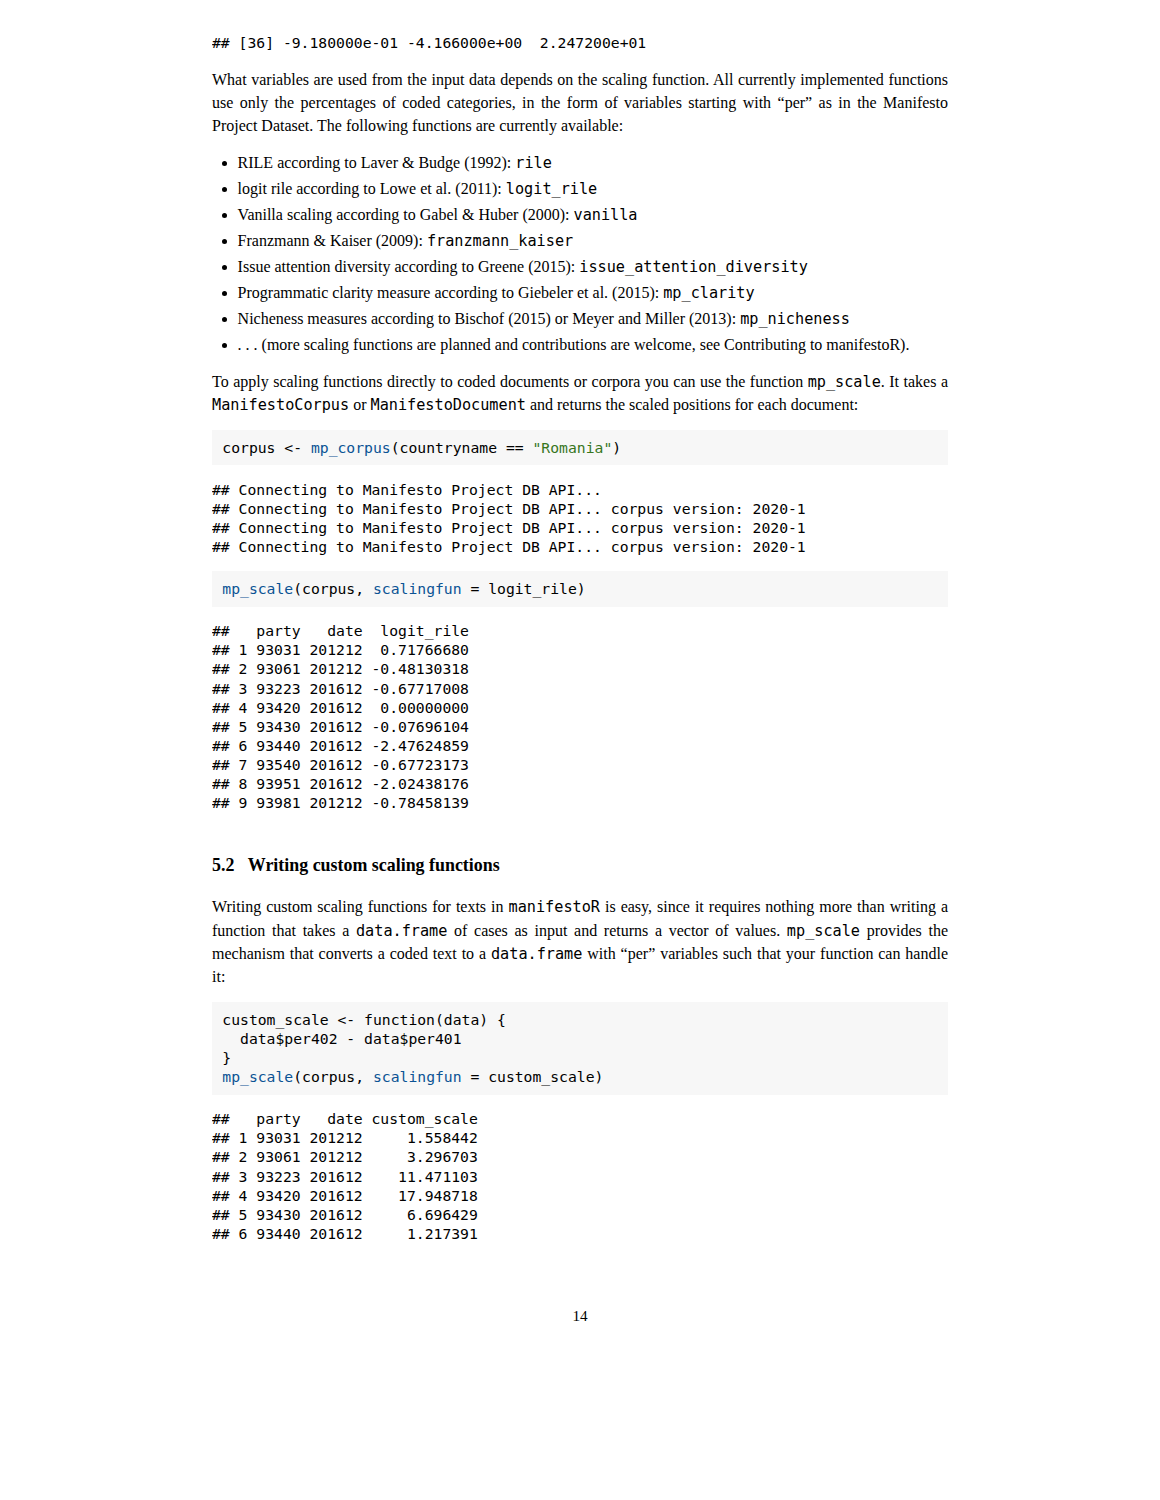## [36] -9.180000e-01 -4.166000e+00  2.247200e+01
What variables are used from the input data depends on the scaling function. All currently implemented functions use only the percentages of coded categories, in the form of variables starting with “per” as in the Manifesto Project Dataset. The following functions are currently available:
RILE according to Laver & Budge (1992): rile
logit rile according to Lowe et al. (2011): logit_rile
Vanilla scaling according to Gabel & Huber (2000): vanilla
Franzmann & Kaiser (2009): franzmann_kaiser
Issue attention diversity according to Greene (2015): issue_attention_diversity
Programmatic clarity measure according to Giebeler et al. (2015): mp_clarity
Nicheness measures according to Bischof (2015) or Meyer and Miller (2013): mp_nicheness
. . . (more scaling functions are planned and contributions are welcome, see Contributing to manifestoR).
To apply scaling functions directly to coded documents or corpora you can use the function mp_scale. It takes a ManifestoCorpus or ManifestoDocument and returns the scaled positions for each document:
corpus <- mp_corpus(countryname == "Romania")
## Connecting to Manifesto Project DB API...
## Connecting to Manifesto Project DB API... corpus version: 2020-1
## Connecting to Manifesto Project DB API... corpus version: 2020-1
## Connecting to Manifesto Project DB API... corpus version: 2020-1
mp_scale(corpus, scalingfun = logit_rile)
##   party   date  logit_rile
## 1 93031 201212  0.71766680
## 2 93061 201212 -0.48130318
## 3 93223 201612 -0.67717008
## 4 93420 201612  0.00000000
## 5 93430 201612 -0.07696104
## 6 93440 201612 -2.47624859
## 7 93540 201612 -0.67723173
## 8 93951 201612 -2.02438176
## 9 93981 201212 -0.78458139
5.2 Writing custom scaling functions
Writing custom scaling functions for texts in manifestoR is easy, since it requires nothing more than writing a function that takes a data.frame of cases as input and returns a vector of values. mp_scale provides the mechanism that converts a coded text to a data.frame with “per” variables such that your function can handle it:
custom_scale <- function(data) {
  data$per402 - data$per401
}
mp_scale(corpus, scalingfun = custom_scale)
##   party   date custom_scale
## 1 93031 201212     1.558442
## 2 93061 201212     3.296703
## 3 93223 201612    11.471103
## 4 93420 201612    17.948718
## 5 93430 201612     6.696429
## 6 93440 201612     1.217391
14